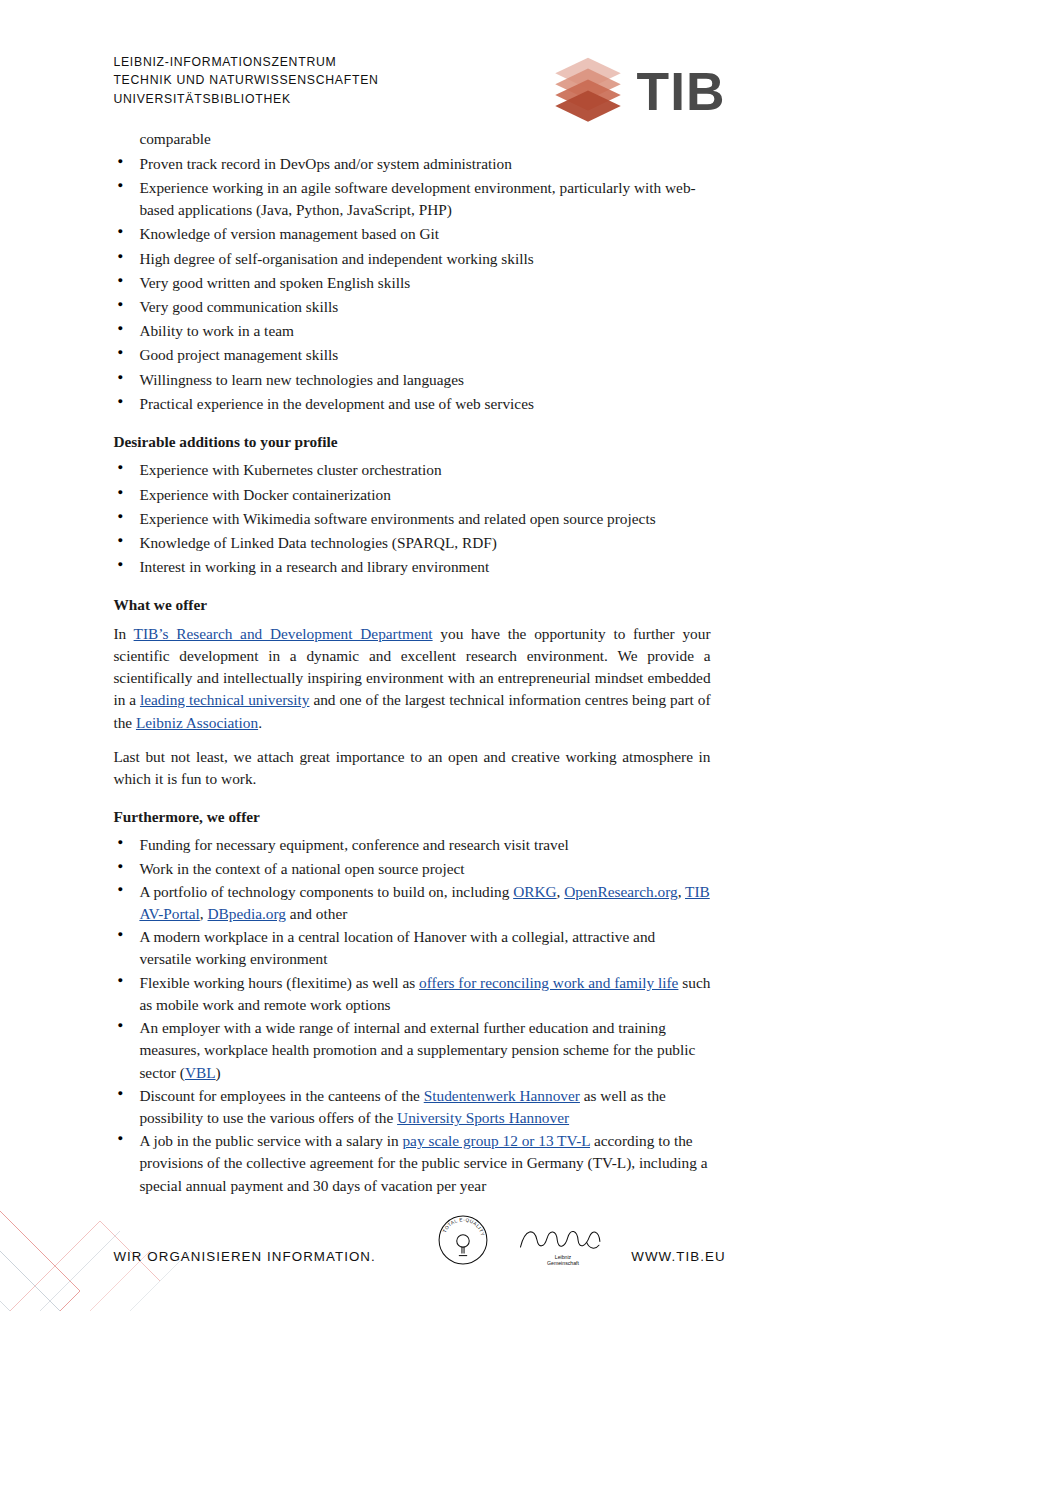Leibniz-Informationszentrum
Technik und Naturwissenschaften
Universitätsbibliothek
TIB
comparable
Proven track record in DevOps and/or system administration
Experience working in an agile software development environment, particularly with web-based applications (Java, Python, JavaScript, PHP)
Knowledge of version management based on Git
High degree of self-organisation and independent working skills
Very good written and spoken English skills
Very good communication skills
Ability to work in a team
Good project management skills
Willingness to learn new technologies and languages
Practical experience in the development and use of web services
Desirable additions to your profile
Experience with Kubernetes cluster orchestration
Experience with Docker containerization
Experience with Wikimedia software environments and related open source projects
Knowledge of Linked Data technologies (SPARQL, RDF)
Interest in working in a research and library environment
What we offer
In TIB’s Research and Development Department you have the opportunity to further your scientific development in a dynamic and excellent research environment. We provide a scientifically and intellectually inspiring environment with an entrepreneurial mindset embedded in a leading technical university and one of the largest technical information centres being part of the Leibniz Association.
Last but not least, we attach great importance to an open and creative working atmosphere in which it is fun to work.
Furthermore, we offer
Funding for necessary equipment, conference and research visit travel
Work in the context of a national open source project
A portfolio of technology components to build on, including ORKG, OpenResearch.org, TIB AV-Portal, DBpedia.org and other
A modern workplace in a central location of Hanover with a collegial, attractive and versatile working environment
Flexible working hours (flexitime) as well as offers for reconciling work and family life such as mobile work and remote work options
An employer with a wide range of internal and external further education and training measures, workplace health promotion and a supplementary pension scheme for the public sector (VBL)
Discount for employees in the canteens of the Studentenwerk Hannover as well as the possibility to use the various offers of the University Sports Hannover
A job in the public service with a salary in pay scale group 12 or 13 TV-L according to the provisions of the collective agreement for the public service in Germany (TV-L), including a special annual payment and 30 days of vacation per year
Wir organisieren Information.
TOTAL E-QUALITY Leibniz Gemeinschaft
www.tib.eu